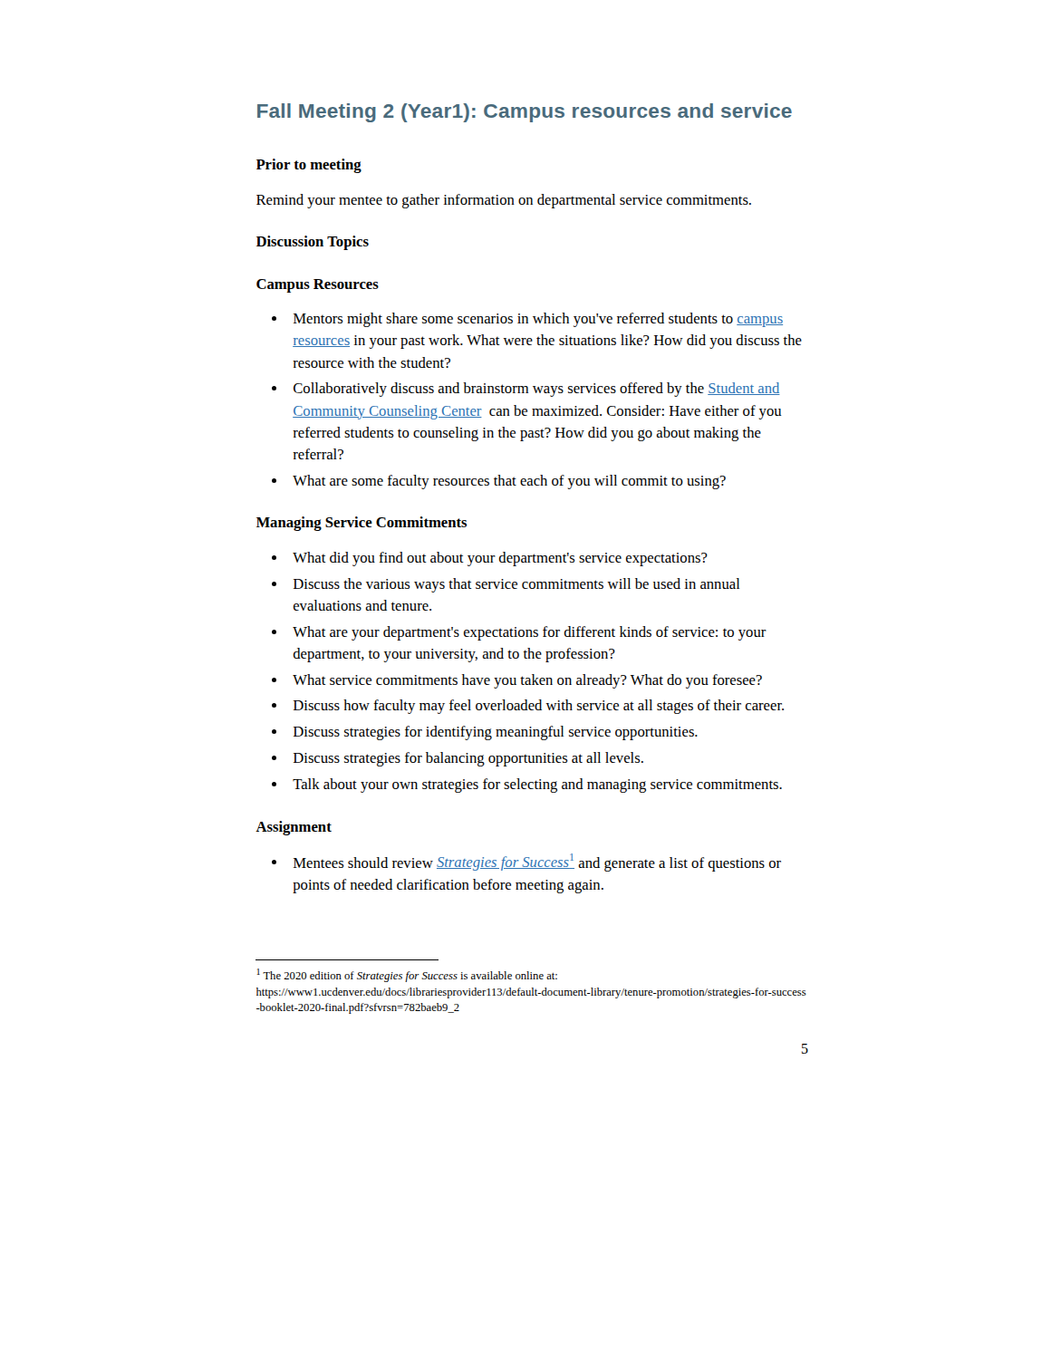Fall Meeting 2 (Year1): Campus resources and service
Prior to meeting
Remind your mentee to gather information on departmental service commitments.
Discussion Topics
Campus Resources
Mentors might share some scenarios in which you've referred students to campus resources in your past work. What were the situations like? How did you discuss the resource with the student?
Collaboratively discuss and brainstorm ways services offered by the Student and Community Counseling Center can be maximized. Consider: Have either of you referred students to counseling in the past? How did you go about making the referral?
What are some faculty resources that each of you will commit to using?
Managing Service Commitments
What did you find out about your department's service expectations?
Discuss the various ways that service commitments will be used in annual evaluations and tenure.
What are your department's expectations for different kinds of service: to your department, to your university, and to the profession?
What service commitments have you taken on already? What do you foresee?
Discuss how faculty may feel overloaded with service at all stages of their career.
Discuss strategies for identifying meaningful service opportunities.
Discuss strategies for balancing opportunities at all levels.
Talk about your own strategies for selecting and managing service commitments.
Assignment
Mentees should review Strategies for Success 1 and generate a list of questions or points of needed clarification before meeting again.
1 The 2020 edition of Strategies for Success is available online at:
https://www1.ucdenver.edu/docs/librariesprovider113/default-document-library/tenure-promotion/strategies-for-success-booklet-2020-final.pdf?sfvrsn=782baeb9_2
5